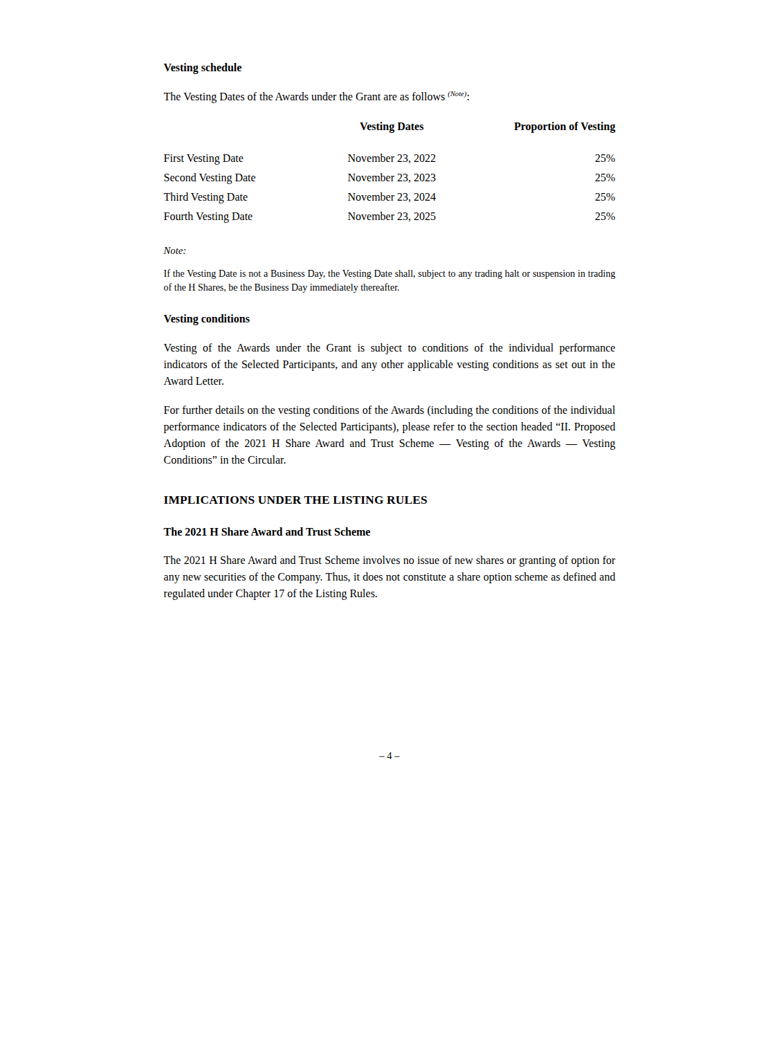Vesting schedule
The Vesting Dates of the Awards under the Grant are as follows (Note):
| | Vesting Dates | Proportion of Vesting |
| --- | --- | --- |
| First Vesting Date | November 23, 2022 | 25% |
| Second Vesting Date | November 23, 2023 | 25% |
| Third Vesting Date | November 23, 2024 | 25% |
| Fourth Vesting Date | November 23, 2025 | 25% |
Note:
If the Vesting Date is not a Business Day, the Vesting Date shall, subject to any trading halt or suspension in trading of the H Shares, be the Business Day immediately thereafter.
Vesting conditions
Vesting of the Awards under the Grant is subject to conditions of the individual performance indicators of the Selected Participants, and any other applicable vesting conditions as set out in the Award Letter.
For further details on the vesting conditions of the Awards (including the conditions of the individual performance indicators of the Selected Participants), please refer to the section headed “II. Proposed Adoption of the 2021 H Share Award and Trust Scheme — Vesting of the Awards — Vesting Conditions” in the Circular.
IMPLICATIONS UNDER THE LISTING RULES
The 2021 H Share Award and Trust Scheme
The 2021 H Share Award and Trust Scheme involves no issue of new shares or granting of option for any new securities of the Company. Thus, it does not constitute a share option scheme as defined and regulated under Chapter 17 of the Listing Rules.
– 4 –